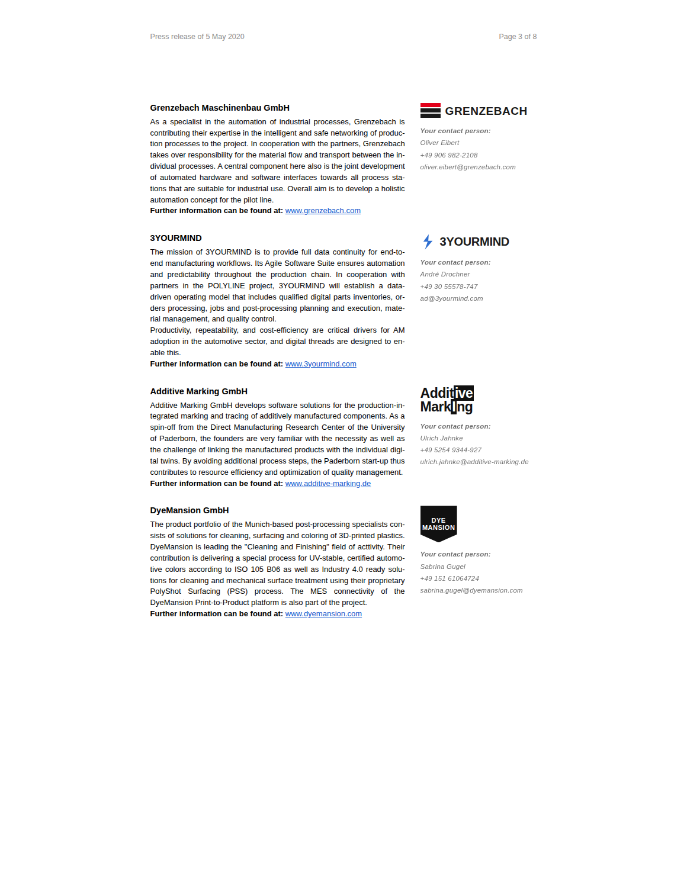Press release of 5 May 2020 Page 3 of 8
Grenzebach Maschinenbau GmbH
As a specialist in the automation of industrial processes, Grenzebach is contributing their expertise in the intelligent and safe networking of production processes to the project. In cooperation with the partners, Grenzebach takes over responsibility for the material flow and transport between the individual processes. A central component here also is the joint development of automated hardware and software interfaces towards all process stations that are suitable for industrial use. Overall aim is to develop a holistic automation concept for the pilot line.
Further information can be found at: www.grenzebach.com
GRENZEBACH
Your contact person:
Oliver Eibert
+49 906 982-2108
oliver.eibert@grenzebach.com
3YOURMIND
The mission of 3YOURMIND is to provide full data continuity for end-to-end manufacturing workflows. Its Agile Software Suite ensures automation and predictability throughout the production chain. In cooperation with partners in the POLYLINE project, 3YOURMIND will establish a data-driven operating model that includes qualified digital parts inventories, orders processing, jobs and post-processing planning and execution, material management, and quality control.
Productivity, repeatability, and cost-efficiency are critical drivers for AM adoption in the automotive sector, and digital threads are designed to enable this.
Further information can be found at: www.3yourmind.com
3YOURMIND
Your contact person:
André Drochner
+49 30 55578-747
ad@3yourmind.com
Additive Marking GmbH
Additive Marking GmbH develops software solutions for the production-integrated marking and tracing of additively manufactured components. As a spin-off from the Direct Manufacturing Research Center of the University of Paderborn, the founders are very familiar with the necessity as well as the challenge of linking the manufactured products with the individual digital twins. By avoiding additional process steps, the Paderborn start-up thus contributes to resource efficiency and optimization of quality management.
Further information can be found at: www.additive-marking.de
Additive
MarkIng
Your contact person:
Ulrich Jahnke
+49 5254 9344-927
ulrich.jahnke@additive-marking.de
DyeMansion GmbH
The product portfolio of the Munich-based post-processing specialists consists of solutions for cleaning, surfacing and coloring of 3D-printed plastics. DyeMansion is leading the "Cleaning and Finishing" field of acttivity. Their contribution is delivering a special process for UV-stable, certified automotive colors according to ISO 105 B06 as well as Industry 4.0 ready solutions for cleaning and mechanical surface treatment using their proprietary PolyShot Surfacing (PSS) process. The MES connectivity of the DyeMansion Print-to-Product platform is also part of the project.
Further information can be found at: www.dyemansion.com
DYE MANSION
Your contact person:
Sabrina Gugel
+49 151 61064724
sabrina.gugel@dyemansion.com